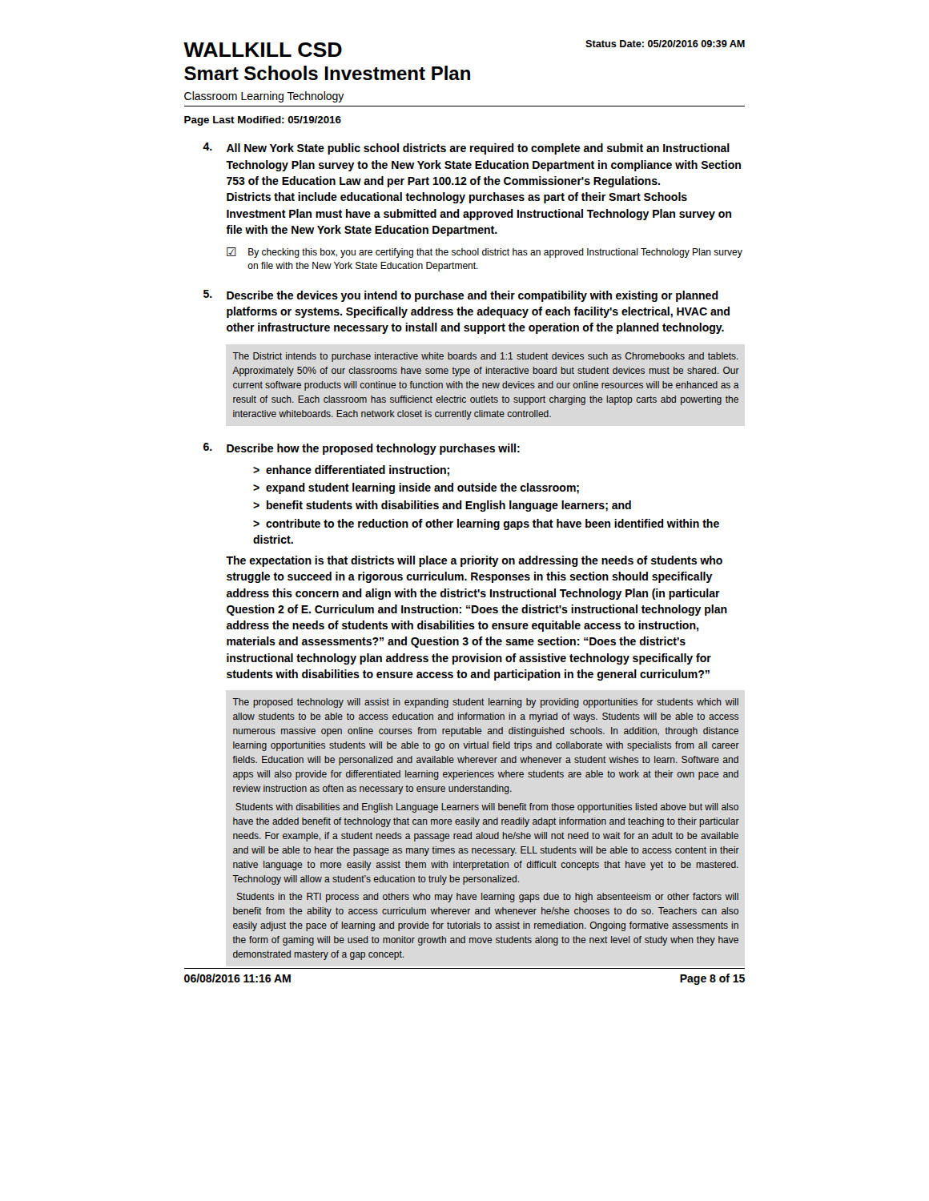Status Date: 05/20/2016 09:39 AM
WALLKILL CSD
Smart Schools Investment Plan
Classroom Learning Technology
Page Last Modified: 05/19/2016
4.
All New York State public school districts are required to complete and submit an Instructional Technology Plan survey to the New York State Education Department in compliance with Section 753 of the Education Law and per Part 100.12 of the Commissioner's Regulations.
Districts that include educational technology purchases as part of their Smart Schools Investment Plan must have a submitted and approved Instructional Technology Plan survey on file with the New York State Education Department.
☑
By checking this box, you are certifying that the school district has an approved Instructional Technology Plan survey on file with the New York State Education Department.
5.
Describe the devices you intend to purchase and their compatibility with existing or planned platforms or systems. Specifically address the adequacy of each facility's electrical, HVAC and other infrastructure necessary to install and support the operation of the planned technology.
The District intends to purchase interactive white boards and 1:1 student devices such as Chromebooks and tablets. Approximately 50% of our classrooms have some type of interactive board but student devices must be shared. Our current software products will continue to function with the new devices and our online resources will be enhanced as a result of such. Each classroom has sufficienct electric outlets to support charging the laptop carts abd powerting the interactive whiteboards. Each network closet is currently climate controlled.
6.
Describe how the proposed technology purchases will:
> enhance differentiated instruction;
> expand student learning inside and outside the classroom;
> benefit students with disabilities and English language learners; and
> contribute to the reduction of other learning gaps that have been identified within the district.
The expectation is that districts will place a priority on addressing the needs of students who struggle to succeed in a rigorous curriculum. Responses in this section should specifically address this concern and align with the district's Instructional Technology Plan (in particular Question 2 of E. Curriculum and Instruction: “Does the district's instructional technology plan address the needs of students with disabilities to ensure equitable access to instruction, materials and assessments?” and Question 3 of the same section: “Does the district's instructional technology plan address the provision of assistive technology specifically for students with disabilities to ensure access to and participation in the general curriculum?”
The proposed technology will assist in expanding student learning by providing opportunities for students which will allow students to be able to access education and information in a myriad of ways. Students will be able to access numerous massive open online courses from reputable and distinguished schools. In addition, through distance learning opportunities students will be able to go on virtual field trips and collaborate with specialists from all career fields. Education will be personalized and available wherever and whenever a student wishes to learn. Software and apps will also provide for differentiated learning experiences where students are able to work at their own pace and review instruction as often as necessary to ensure understanding.
Students with disabilities and English Language Learners will benefit from those opportunities listed above but will also have the added benefit of technology that can more easily and readily adapt information and teaching to their particular needs. For example, if a student needs a passage read aloud he/she will not need to wait for an adult to be available and will be able to hear the passage as many times as necessary. ELL students will be able to access content in their native language to more easily assist them with interpretation of difficult concepts that have yet to be mastered. Technology will allow a student’s education to truly be personalized.
Students in the RTI process and others who may have learning gaps due to high absenteeism or other factors will benefit from the ability to access curriculum wherever and whenever he/she chooses to do so. Teachers can also easily adjust the pace of learning and provide for tutorials to assist in remediation. Ongoing formative assessments in the form of gaming will be used to monitor growth and move students along to the next level of study when they have demonstrated mastery of a gap concept.
06/08/2016 11:16 AM
Page 8 of 15